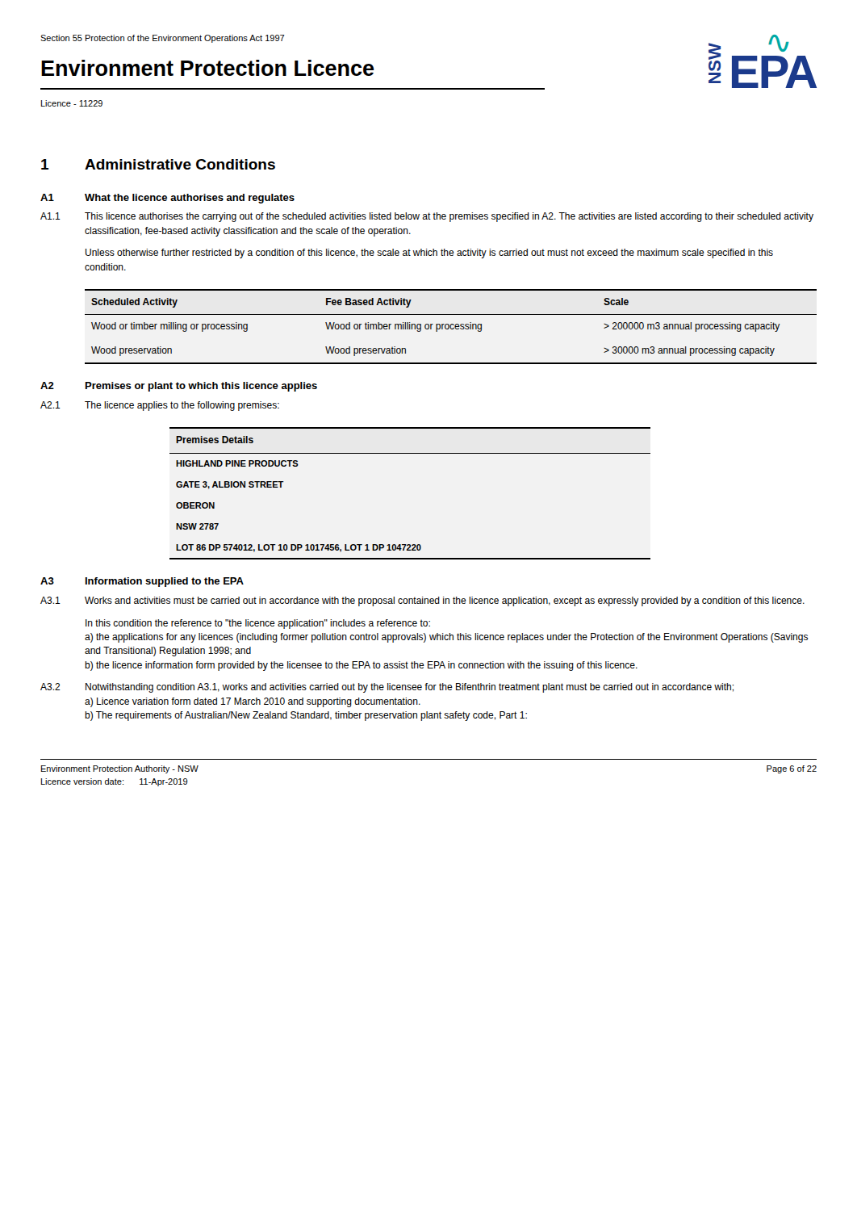Section 55 Protection of the Environment Operations Act 1997
Environment Protection Licence
Licence - 11229
∿
NSW EPA
1 Administrative Conditions
A1 What the licence authorises and regulates
A1.1
This licence authorises the carrying out of the scheduled activities listed below at the premises specified in A2. The activities are listed according to their scheduled activity classification, fee-based activity classification and the scale of the operation.
Unless otherwise further restricted by a condition of this licence, the scale at which the activity is carried out must not exceed the maximum scale specified in this condition.
| Scheduled Activity | Fee Based Activity | Scale |
| --- | --- | --- |
| Wood or timber milling or processing | Wood or timber milling or processing | > 200000 m3 annual processing capacity |
| Wood preservation | Wood preservation | > 30000 m3 annual processing capacity |
A2 Premises or plant to which this licence applies
A2.1
The licence applies to the following premises:
| Premises Details |
| --- |
| HIGHLAND PINE PRODUCTS |
| GATE 3, ALBION STREET |
| OBERON |
| NSW 2787 |
| LOT 86 DP 574012, LOT 10 DP 1017456, LOT 1 DP 1047220 |
A3 Information supplied to the EPA
A3.1
Works and activities must be carried out in accordance with the proposal contained in the licence application, except as expressly provided by a condition of this licence.
In this condition the reference to "the licence application" includes a reference to:
a) the applications for any licences (including former pollution control approvals) which this licence replaces under the Protection of the Environment Operations (Savings and Transitional) Regulation 1998; and
b) the licence information form provided by the licensee to the EPA to assist the EPA in connection with the issuing of this licence.
A3.2
Notwithstanding condition A3.1, works and activities carried out by the licensee for the Bifenthrin treatment plant must be carried out in accordance with;
a) Licence variation form dated 17 March 2010 and supporting documentation.
b) The requirements of Australian/New Zealand Standard, timber preservation plant safety code, Part 1:
Environment Protection Authority - NSW
Licence version date: 11-Apr-2019
Page 6 of 22